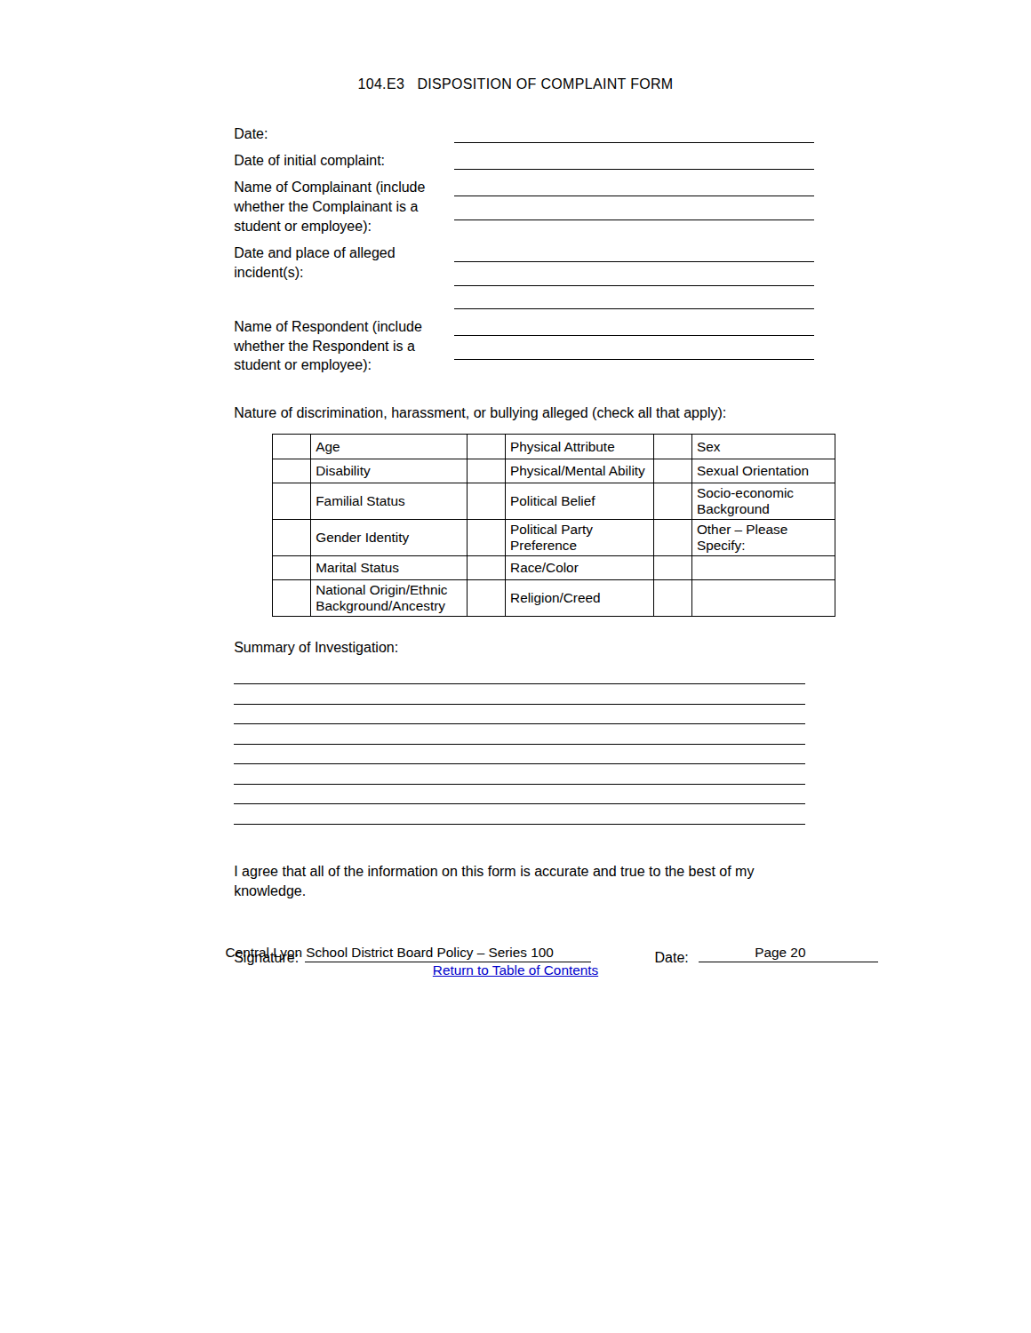104.E3 DISPOSITION OF COMPLAINT FORM
| Date: | |
| Date of initial complaint: | |
| Name of Complainant (include whether the Complainant is a student or employee): | |
| Date and place of alleged incident(s): | |
| Name of Respondent (include whether the Respondent is a student or employee): | |
Nature of discrimination, harassment, or bullying alleged (check all that apply):
| | Age | | Physical Attribute | | Sex |
| | Disability | | Physical/Mental Ability | | Sexual Orientation |
| | Familial Status | | Political Belief | | Socio-economic Background |
| | Gender Identity | | Political Party Preference | | Other – Please Specify: |
| | Marital Status | | Race/Color | | |
| | National Origin/Ethnic Background/Ancestry | | Religion/Creed | | |
Summary of Investigation:
I agree that all of the information on this form is accurate and true to the best of my knowledge.
Signature: Date:
Central Lyon School District Board Policy – Series 100 Page 20
Return to Table of Contents